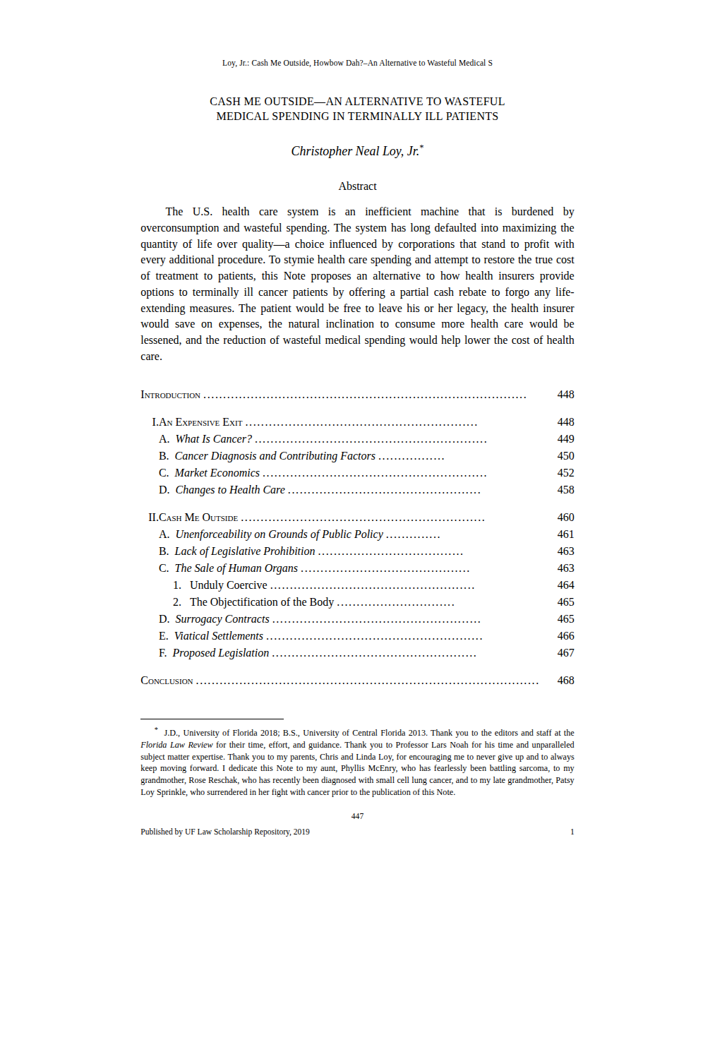Loy, Jr.: Cash Me Outside, Howbow Dah?–An Alternative to Wasteful Medical S
Cash Me Outside—An Alternative to Wasteful
Medical Spending in Terminally Ill Patients
Christopher Neal Loy, Jr.*
Abstract
The U.S. health care system is an inefficient machine that is burdened by overconsumption and wasteful spending. The system has long defaulted into maximizing the quantity of life over quality—a choice influenced by corporations that stand to profit with every additional procedure. To stymie health care spending and attempt to restore the true cost of treatment to patients, this Note proposes an alternative to how health insurers provide options to terminally ill cancer patients by offering a partial cash rebate to forgo any life-extending measures. The patient would be free to leave his or her legacy, the health insurer would save on expenses, the natural inclination to consume more health care would be lessened, and the reduction of wasteful medical spending would help lower the cost of health care.
| Introduction .................................................................................. 448 |
| I. | An Expensive Exit ........................................................... 448 |
| | A. What Is Cancer? ........................................................... 449 |
| | B. Cancer Diagnosis and Contributing Factors ................. 450 |
| | C. Market Economics ......................................................... 452 |
| | D. Changes to Health Care ................................................. 458 |
| II. | Cash Me Outside .............................................................. 460 |
| | A. Unenforceability on Grounds of Public Policy .............. 461 |
| | B. Lack of Legislative Prohibition ..................................... 463 |
| | C. The Sale of Human Organs ........................................... 463 |
| | 1. Unduly Coercive .................................................... 464 |
| | 2. The Objectification of the Body .............................. 465 |
| | D. Surrogacy Contracts ..................................................... 465 |
| | E. Viatical Settlements ....................................................... 466 |
| | F. Proposed Legislation .................................................... 467 |
| Conclusion ....................................................................................... 468 |
* J.D., University of Florida 2018; B.S., University of Central Florida 2013. Thank you to the editors and staff at the Florida Law Review for their time, effort, and guidance. Thank you to Professor Lars Noah for his time and unparalleled subject matter expertise. Thank you to my parents, Chris and Linda Loy, for encouraging me to never give up and to always keep moving forward. I dedicate this Note to my aunt, Phyllis McEnry, who has fearlessly been battling sarcoma, to my grandmother, Rose Reschak, who has recently been diagnosed with small cell lung cancer, and to my late grandmother, Patsy Loy Sprinkle, who surrendered in her fight with cancer prior to the publication of this Note.
447
Published by UF Law Scholarship Repository, 2019 1